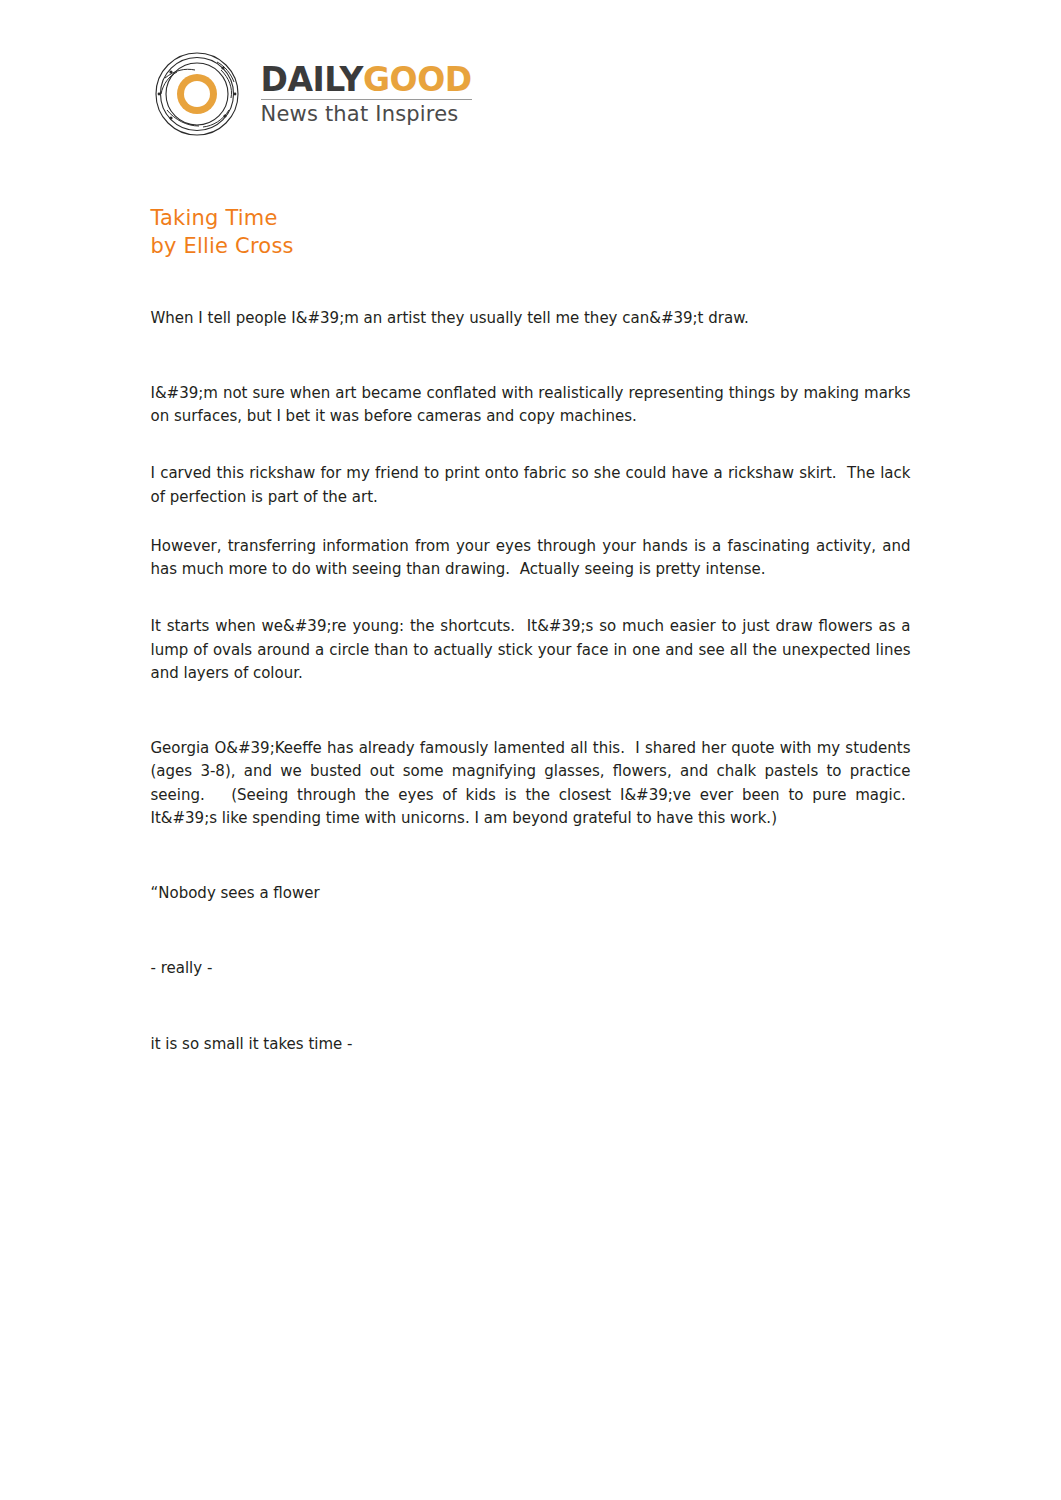DAILYGOOD
News that Inspires
Taking Time by Ellie Cross
When I tell people I&#39;m an artist they usually tell me they can&#39;t draw.
I&#39;m not sure when art became conflated with realistically representing things by making marks on surfaces, but I bet it was before cameras and copy machines.
I carved this rickshaw for my friend to print onto fabric so she could have a rickshaw skirt. The lack of perfection is part of the art.
However, transferring information from your eyes through your hands is a fascinating activity, and has much more to do with seeing than drawing. Actually seeing is pretty intense.
It starts when we&#39;re young: the shortcuts. It&#39;s so much easier to just draw flowers as a lump of ovals around a circle than to actually stick your face in one and see all the unexpected lines and layers of colour.
Georgia O&#39;Keeffe has already famously lamented all this. I shared her quote with my students (ages 3-8), and we busted out some magnifying glasses, flowers, and chalk pastels to practice seeing. (Seeing through the eyes of kids is the closest I&#39;ve ever been to pure magic. It&#39;s like spending time with unicorns. I am beyond grateful to have this work.)
“Nobody sees a flower
- really -
it is so small it takes time -